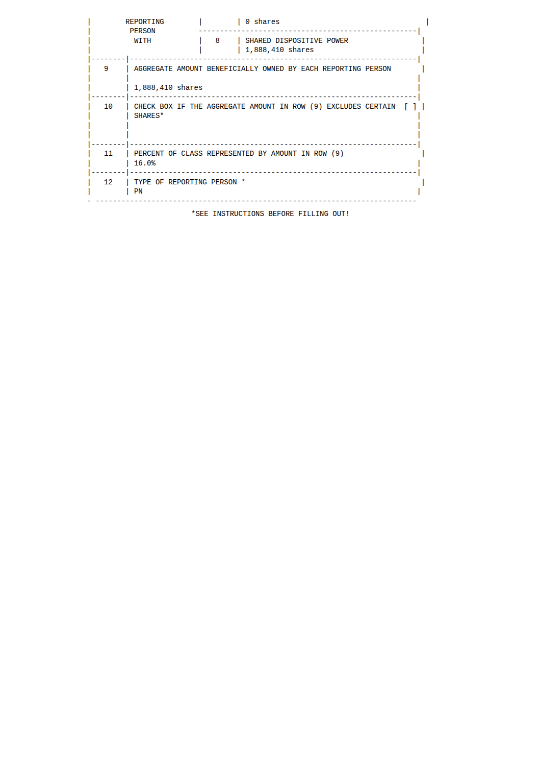|        REPORTING        |        | 0 shares                                  |
|         PERSON          ---------------------------------------------------|
|          WITH           |   8    | SHARED DISPOSITIVE POWER                 |
|                         |        | 1,888,410 shares                         |
|--------|-------------------------------------------------------------------|
|   9    | AGGREGATE AMOUNT BENEFICIALLY OWNED BY EACH REPORTING PERSON       |
|        |                                                                   |
|        | 1,888,410 shares                                                  |
|--------|-------------------------------------------------------------------|
|   10   | CHECK BOX IF THE AGGREGATE AMOUNT IN ROW (9) EXCLUDES CERTAIN  [ ] |
|        | SHARES*                                                           |
|        |                                                                   |
|        |                                                                   |
|--------|-------------------------------------------------------------------|
|   11   | PERCENT OF CLASS REPRESENTED BY AMOUNT IN ROW (9)                  |
|        | 16.0%                                                             |
|--------|-------------------------------------------------------------------|
|   12   | TYPE OF REPORTING PERSON *                                         |
|        | PN                                                                |
- ---------------------------------------------------------------------------
*SEE INSTRUCTIONS BEFORE FILLING OUT!